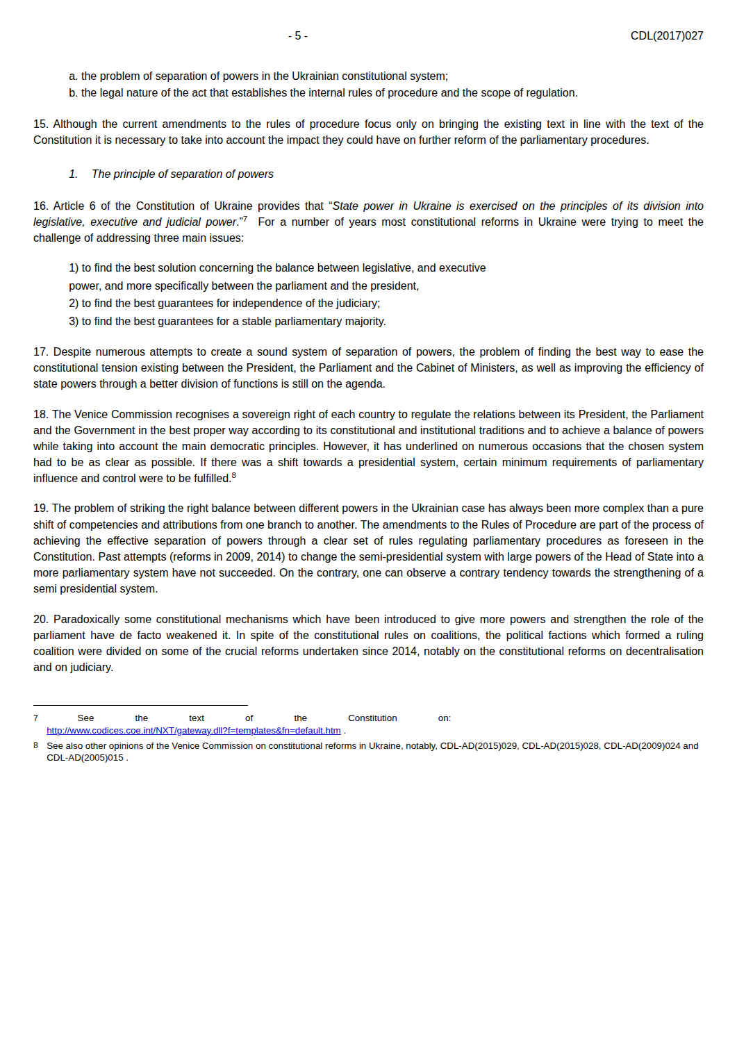- 5 - CDL(2017)027
a. the problem of separation of powers in the Ukrainian constitutional system;
b. the legal nature of the act that establishes the internal rules of procedure and the scope of regulation.
15. Although the current amendments to the rules of procedure focus only on bringing the existing text in line with the text of the Constitution it is necessary to take into account the impact they could have on further reform of the parliamentary procedures.
1. The principle of separation of powers
16. Article 6 of the Constitution of Ukraine provides that “State power in Ukraine is exercised on the principles of its division into legislative, executive and judicial power.”7 For a number of years most constitutional reforms in Ukraine were trying to meet the challenge of addressing three main issues:
1) to find the best solution concerning the balance between legislative, and executive
power, and more specifically between the parliament and the president,
2) to find the best guarantees for independence of the judiciary;
3) to find the best guarantees for a stable parliamentary majority.
17. Despite numerous attempts to create a sound system of separation of powers, the problem of finding the best way to ease the constitutional tension existing between the President, the Parliament and the Cabinet of Ministers, as well as improving the efficiency of state powers through a better division of functions is still on the agenda.
18. The Venice Commission recognises a sovereign right of each country to regulate the relations between its President, the Parliament and the Government in the best proper way according to its constitutional and institutional traditions and to achieve a balance of powers while taking into account the main democratic principles. However, it has underlined on numerous occasions that the chosen system had to be as clear as possible. If there was a shift towards a presidential system, certain minimum requirements of parliamentary influence and control were to be fulfilled.8
19. The problem of striking the right balance between different powers in the Ukrainian case has always been more complex than a pure shift of competencies and attributions from one branch to another. The amendments to the Rules of Procedure are part of the process of achieving the effective separation of powers through a clear set of rules regulating parliamentary procedures as foreseen in the Constitution. Past attempts (reforms in 2009, 2014) to change the semi-presidential system with large powers of the Head of State into a more parliamentary system have not succeeded. On the contrary, one can observe a contrary tendency towards the strengthening of a semi presidential system.
20. Paradoxically some constitutional mechanisms which have been introduced to give more powers and strengthen the role of the parliament have de facto weakened it. In spite of the constitutional rules on coalitions, the political factions which formed a ruling coalition were divided on some of the crucial reforms undertaken since 2014, notably on the constitutional reforms on decentralisation and on judiciary.
7
See the text of the Constitution on: http://www.codices.coe.int/NXT/gateway.dll?f=templates&fn=default.htm .
8
See also other opinions of the Venice Commission on constitutional reforms in Ukraine, notably, CDL-AD(2015)029, CDL-AD(2015)028, CDL-AD(2009)024 and CDL-AD(2005)015 .